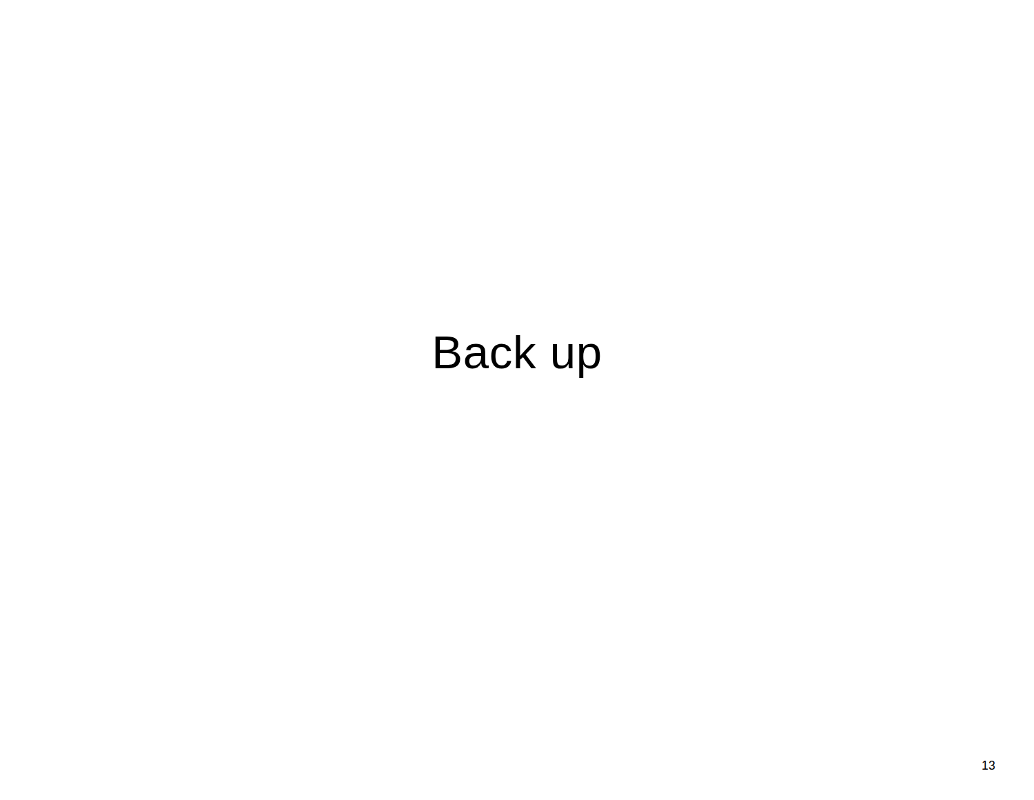Back up
13